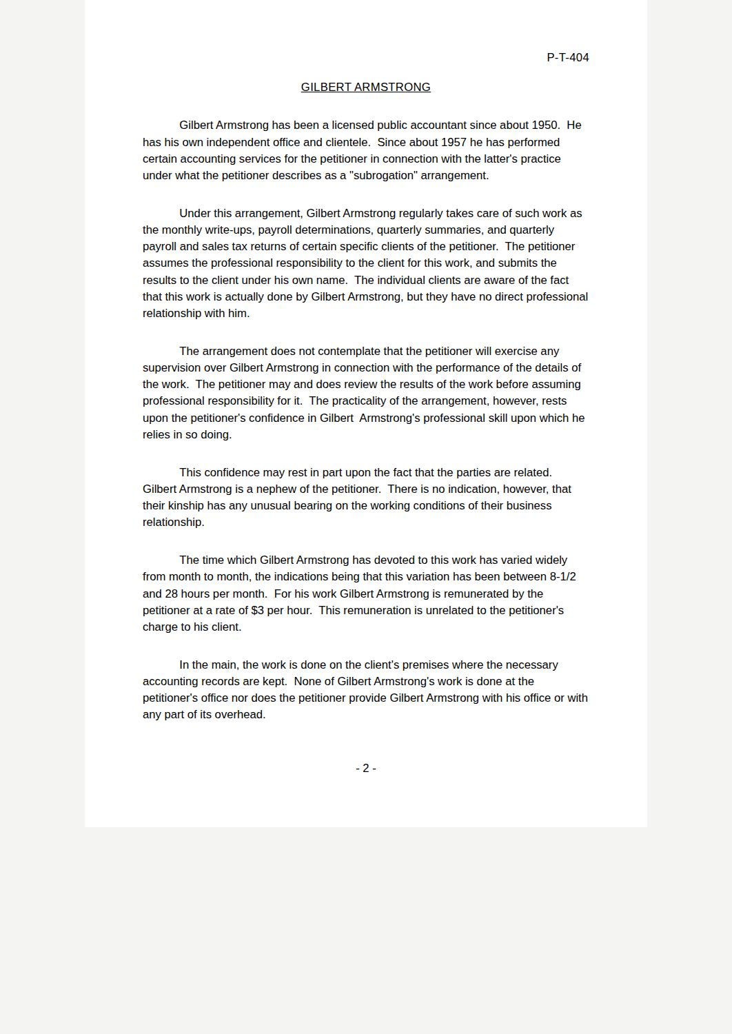P-T-404
GILBERT ARMSTRONG
Gilbert Armstrong has been a licensed public accountant since about 1950. He has his own independent office and clientele. Since about 1957 he has performed certain accounting services for the petitioner in connection with the latter's practice under what the petitioner describes as a "subrogation" arrangement.
Under this arrangement, Gilbert Armstrong regularly takes care of such work as the monthly write-ups, payroll determinations, quarterly summaries, and quarterly payroll and sales tax returns of certain specific clients of the petitioner. The petitioner assumes the professional responsibility to the client for this work, and submits the results to the client under his own name. The individual clients are aware of the fact that this work is actually done by Gilbert Armstrong, but they have no direct professional relationship with him.
The arrangement does not contemplate that the petitioner will exercise any supervision over Gilbert Armstrong in connection with the performance of the details of the work. The petitioner may and does review the results of the work before assuming professional responsibility for it. The practicality of the arrangement, however, rests upon the petitioner's confidence in Gilbert Armstrong's professional skill upon which he relies in so doing.
This confidence may rest in part upon the fact that the parties are related. Gilbert Armstrong is a nephew of the petitioner. There is no indication, however, that their kinship has any unusual bearing on the working conditions of their business relationship.
The time which Gilbert Armstrong has devoted to this work has varied widely from month to month, the indications being that this variation has been between 8-1/2 and 28 hours per month. For his work Gilbert Armstrong is remunerated by the petitioner at a rate of $3 per hour. This remuneration is unrelated to the petitioner's charge to his client.
In the main, the work is done on the client's premises where the necessary accounting records are kept. None of Gilbert Armstrong's work is done at the petitioner's office nor does the petitioner provide Gilbert Armstrong with his office or with any part of its overhead.
- 2 -